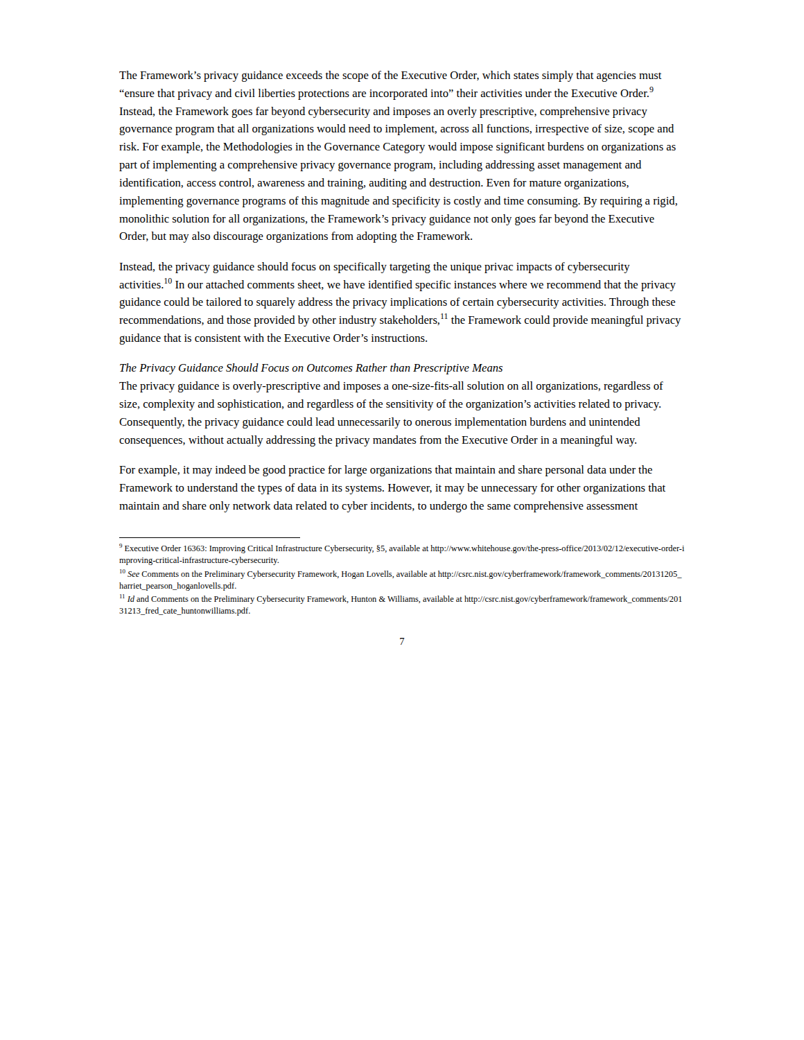The Framework’s privacy guidance exceeds the scope of the Executive Order, which states simply that agencies must “ensure that privacy and civil liberties protections are incorporated into” their activities under the Executive Order.9 Instead, the Framework goes far beyond cybersecurity and imposes an overly prescriptive, comprehensive privacy governance program that all organizations would need to implement, across all functions, irrespective of size, scope and risk. For example, the Methodologies in the Governance Category would impose significant burdens on organizations as part of implementing a comprehensive privacy governance program, including addressing asset management and identification, access control, awareness and training, auditing and destruction. Even for mature organizations, implementing governance programs of this magnitude and specificity is costly and time consuming. By requiring a rigid, monolithic solution for all organizations, the Framework’s privacy guidance not only goes far beyond the Executive Order, but may also discourage organizations from adopting the Framework.
Instead, the privacy guidance should focus on specifically targeting the unique privac impacts of cybersecurity activities.10 In our attached comments sheet, we have identified specific instances where we recommend that the privacy guidance could be tailored to squarely address the privacy implications of certain cybersecurity activities. Through these recommendations, and those provided by other industry stakeholders,11 the Framework could provide meaningful privacy guidance that is consistent with the Executive Order’s instructions.
The Privacy Guidance Should Focus on Outcomes Rather than Prescriptive Means
The privacy guidance is overly-prescriptive and imposes a one-size-fits-all solution on all organizations, regardless of size, complexity and sophistication, and regardless of the sensitivity of the organization’s activities related to privacy. Consequently, the privacy guidance could lead unnecessarily to onerous implementation burdens and unintended consequences, without actually addressing the privacy mandates from the Executive Order in a meaningful way.
For example, it may indeed be good practice for large organizations that maintain and share personal data under the Framework to understand the types of data in its systems. However, it may be unnecessary for other organizations that maintain and share only network data related to cyber incidents, to undergo the same comprehensive assessment
9 Executive Order 16363: Improving Critical Infrastructure Cybersecurity, §5, available at http://www.whitehouse.gov/the-press-office/2013/02/12/executive-order-improving-critical-infrastructure-cybersecurity.
10 See Comments on the Preliminary Cybersecurity Framework, Hogan Lovells, available at http://csrc.nist.gov/cyberframework/framework_comments/20131205_harriet_pearson_hoganlovells.pdf.
11 Id and Comments on the Preliminary Cybersecurity Framework, Hunton & Williams, available at http://csrc.nist.gov/cyberframework/framework_comments/20131213_fred_cate_huntonwilliams.pdf.
7